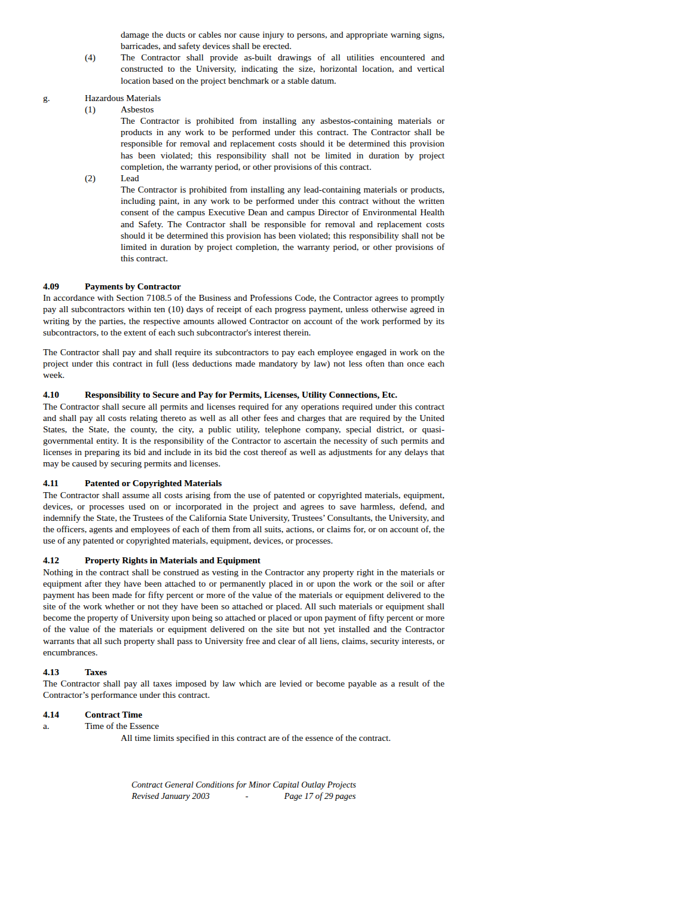damage the ducts or cables nor cause injury to persons, and appropriate warning signs, barricades, and safety devices shall be erected.
(4) The Contractor shall provide as-built drawings of all utilities encountered and constructed to the University, indicating the size, horizontal location, and vertical location based on the project benchmark or a stable datum.
g. Hazardous Materials
(1) Asbestos
The Contractor is prohibited from installing any asbestos-containing materials or products in any work to be performed under this contract. The Contractor shall be responsible for removal and replacement costs should it be determined this provision has been violated; this responsibility shall not be limited in duration by project completion, the warranty period, or other provisions of this contract.
(2) Lead
The Contractor is prohibited from installing any lead-containing materials or products, including paint, in any work to be performed under this contract without the written consent of the campus Executive Dean and campus Director of Environmental Health and Safety. The Contractor shall be responsible for removal and replacement costs should it be determined this provision has been violated; this responsibility shall not be limited in duration by project completion, the warranty period, or other provisions of this contract.
4.09 Payments by Contractor
In accordance with Section 7108.5 of the Business and Professions Code, the Contractor agrees to promptly pay all subcontractors within ten (10) days of receipt of each progress payment, unless otherwise agreed in writing by the parties, the respective amounts allowed Contractor on account of the work performed by its subcontractors, to the extent of each such subcontractor's interest therein.
The Contractor shall pay and shall require its subcontractors to pay each employee engaged in work on the project under this contract in full (less deductions made mandatory by law) not less often than once each week.
4.10 Responsibility to Secure and Pay for Permits, Licenses, Utility Connections, Etc.
The Contractor shall secure all permits and licenses required for any operations required under this contract and shall pay all costs relating thereto as well as all other fees and charges that are required by the United States, the State, the county, the city, a public utility, telephone company, special district, or quasi-governmental entity. It is the responsibility of the Contractor to ascertain the necessity of such permits and licenses in preparing its bid and include in its bid the cost thereof as well as adjustments for any delays that may be caused by securing permits and licenses.
4.11 Patented or Copyrighted Materials
The Contractor shall assume all costs arising from the use of patented or copyrighted materials, equipment, devices, or processes used on or incorporated in the project and agrees to save harmless, defend, and indemnify the State, the Trustees of the California State University, Trustees’ Consultants, the University, and the officers, agents and employees of each of them from all suits, actions, or claims for, or on account of, the use of any patented or copyrighted materials, equipment, devices, or processes.
4.12 Property Rights in Materials and Equipment
Nothing in the contract shall be construed as vesting in the Contractor any property right in the materials or equipment after they have been attached to or permanently placed in or upon the work or the soil or after payment has been made for fifty percent or more of the value of the materials or equipment delivered to the site of the work whether or not they have been so attached or placed. All such materials or equipment shall become the property of University upon being so attached or placed or upon payment of fifty percent or more of the value of the materials or equipment delivered on the site but not yet installed and the Contractor warrants that all such property shall pass to University free and clear of all liens, claims, security interests, or encumbrances.
4.13 Taxes
The Contractor shall pay all taxes imposed by law which are levied or become payable as a result of the Contractor’s performance under this contract.
4.14 Contract Time
a. Time of the Essence
All time limits specified in this contract are of the essence of the contract.
Contract General Conditions for Minor Capital Outlay Projects Revised January 2003 - Page 17 of 29 pages